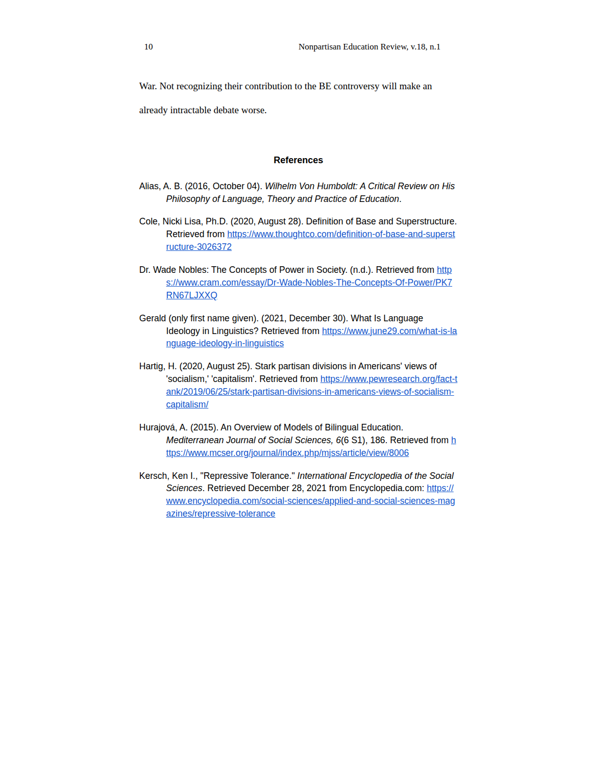10 Nonpartisan Education Review, v.18, n.1
War. Not recognizing their contribution to the BE controversy will make an already intractable debate worse.
References
Alias, A. B. (2016, October 04). Wilhelm Von Humboldt: A Critical Review on His Philosophy of Language, Theory and Practice of Education.
Cole, Nicki Lisa, Ph.D. (2020, August 28). Definition of Base and Superstructure. Retrieved from https://www.thoughtco.com/definition-of-base-and-superstructure-3026372
Dr. Wade Nobles: The Concepts of Power in Society. (n.d.). Retrieved from https://www.cram.com/essay/Dr-Wade-Nobles-The-Concepts-Of-Power/PK7RN67LJXXQ
Gerald (only first name given). (2021, December 30). What Is Language Ideology in Linguistics? Retrieved from https://www.june29.com/what-is-language-ideology-in-linguistics
Hartig, H. (2020, August 25). Stark partisan divisions in Americans' views of 'socialism,' 'capitalism'. Retrieved from https://www.pewresearch.org/fact-tank/2019/06/25/stark-partisan-divisions-in-americans-views-of-socialism-capitalism/
Hurajová, A. (2015). An Overview of Models of Bilingual Education. Mediterranean Journal of Social Sciences, 6(6 S1), 186. Retrieved from https://www.mcser.org/journal/index.php/mjss/article/view/8006
Kersch, Ken I., "Repressive Tolerance." International Encyclopedia of the Social Sciences. Retrieved December 28, 2021 from Encyclopedia.com: https://www.encyclopedia.com/social-sciences/applied-and-social-sciences-magazines/repressive-tolerance